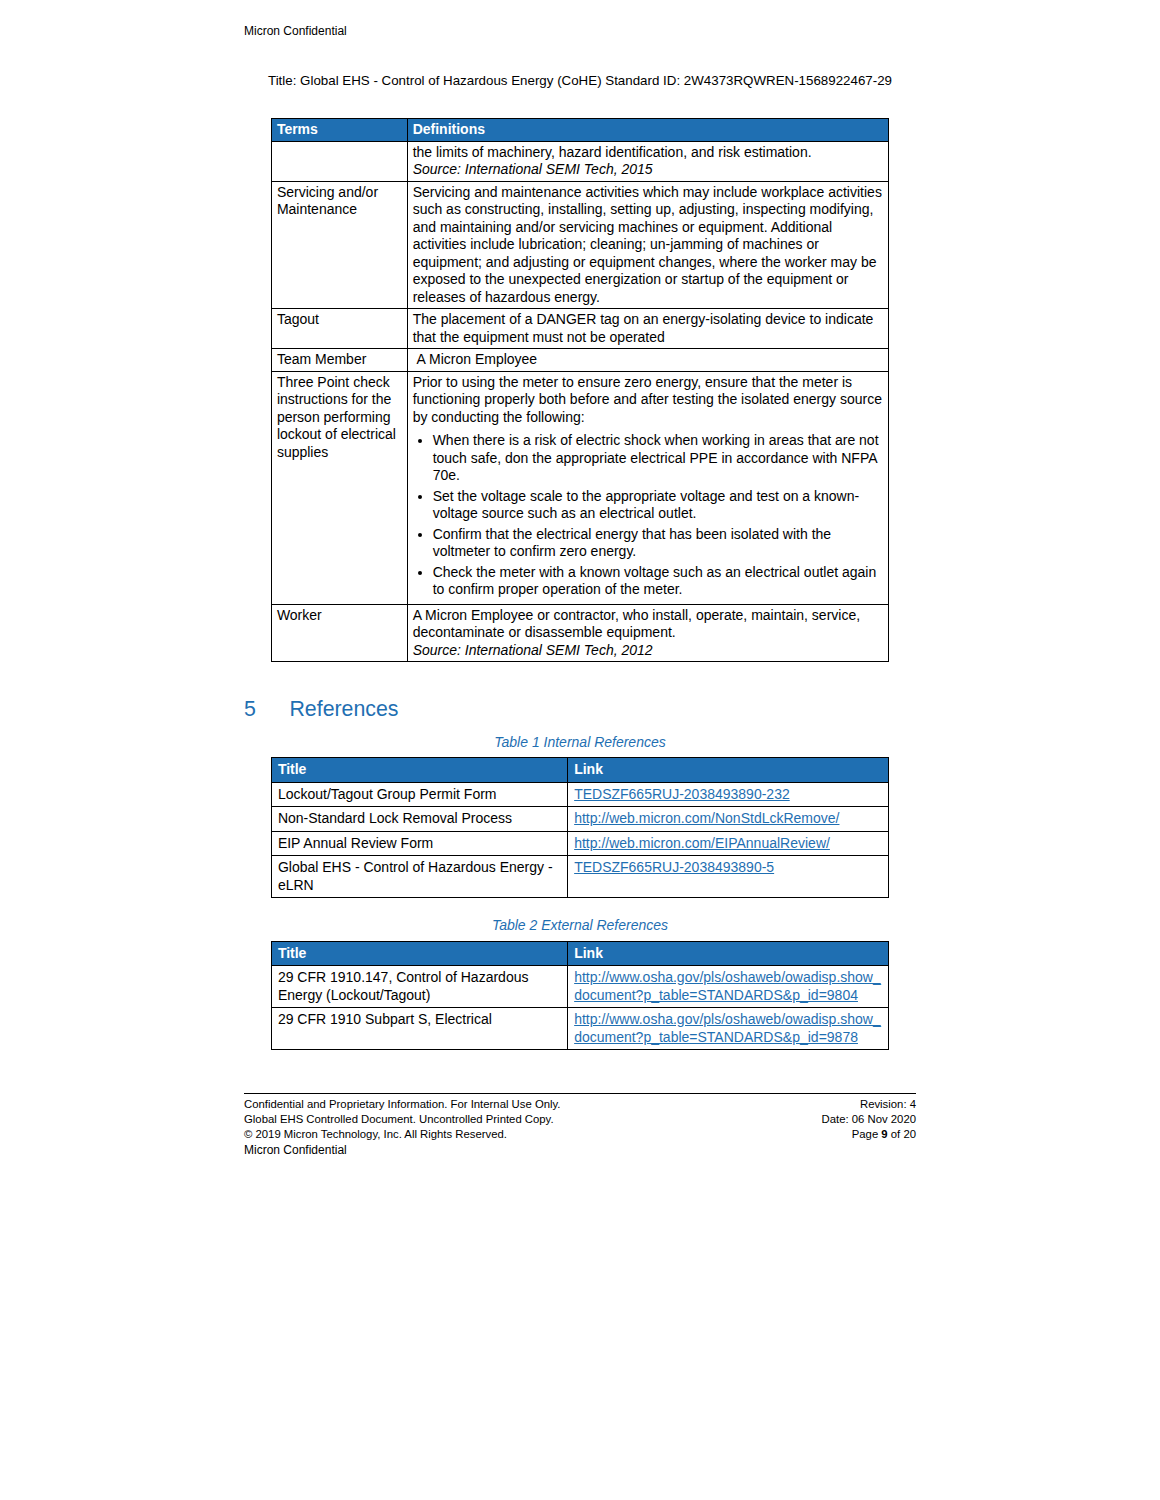Micron Confidential
Title: Global EHS - Control of Hazardous Energy (CoHE) Standard ID: 2W4373RQWREN-1568922467-29
| Terms | Definitions |
| --- | --- |
| | the limits of machinery, hazard identification, and risk estimation. Source: International SEMI Tech, 2015 |
| Servicing and/or Maintenance | Servicing and maintenance activities which may include workplace activities such as constructing, installing, setting up, adjusting, inspecting modifying, and maintaining and/or servicing machines or equipment. Additional activities include lubrication; cleaning; un-jamming of machines or equipment; and adjusting or equipment changes, where the worker may be exposed to the unexpected energization or startup of the equipment or releases of hazardous energy. |
| Tagout | The placement of a DANGER tag on an energy-isolating device to indicate that the equipment must not be operated |
| Team Member | A Micron Employee |
| Three Point check instructions for the person performing lockout of electrical supplies | Prior to using the meter to ensure zero energy, ensure that the meter is functioning properly both before and after testing the isolated energy source by conducting the following: When there is a risk of electric shock when working in areas that are not touch safe, don the appropriate electrical PPE in accordance with NFPA 70e. Set the voltage scale to the appropriate voltage and test on a known-voltage source such as an electrical outlet. Confirm that the electrical energy that has been isolated with the voltmeter to confirm zero energy. Check the meter with a known voltage such as an electrical outlet again to confirm proper operation of the meter. |
| Worker | A Micron Employee or contractor, who install, operate, maintain, service, decontaminate or disassemble equipment. Source: International SEMI Tech, 2012 |
5 References
Table 1 Internal References
| Title | Link |
| --- | --- |
| Lockout/Tagout Group Permit Form | TEDSZF665RUJ-2038493890-232 |
| Non-Standard Lock Removal Process | http://web.micron.com/NonStdLckRemove/ |
| EIP Annual Review Form | http://web.micron.com/EIPAnnualReview/ |
| Global EHS - Control of Hazardous Energy - eLRN | TEDSZF665RUJ-2038493890-5 |
Table 2 External References
| Title | Link |
| --- | --- |
| 29 CFR 1910.147, Control of Hazardous Energy (Lockout/Tagout) | http://www.osha.gov/pls/oshaweb/owadisp.show_document?p_table=STANDARDS&p_id=9804 |
| 29 CFR 1910 Subpart S, Electrical | http://www.osha.gov/pls/oshaweb/owadisp.show_document?p_table=STANDARDS&p_id=9878 |
Confidential and Proprietary Information. For Internal Use Only.
Global EHS Controlled Document. Uncontrolled Printed Copy.
© 2019 Micron Technology, Inc. All Rights Reserved.
Revision: 4
Date: 06 Nov 2020
Page 9 of 20
Micron Confidential